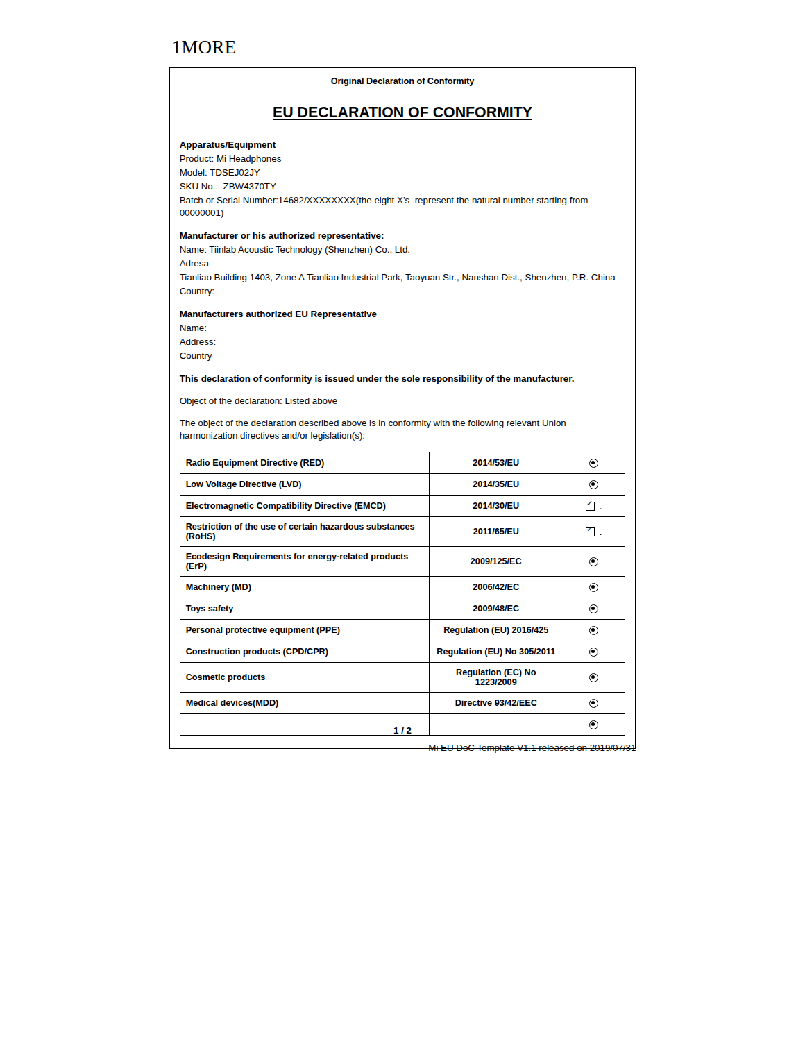1MORE
Original Declaration of Conformity
EU DECLARATION OF CONFORMITY
Apparatus/Equipment
Product: Mi Headphones
Model: TDSEJ02JY
SKU No.: ZBW4370TY
Batch or Serial Number:14682/XXXXXXXX(the eight X’s represent the natural number starting from 00000001)
Manufacturer or his authorized representative:
Name: Tiinlab Acoustic Technology (Shenzhen) Co., Ltd.
Adresa:
Tianliao Building 1403, Zone A Tianliao Industrial Park, Taoyuan Str., Nanshan Dist., Shenzhen, P.R. China
Country:
Manufacturers authorized EU Representative
Name:
Address:
Country
This declaration of conformity is issued under the sole responsibility of the manufacturer.
Object of the declaration: Listed above
The object of the declaration described above is in conformity with the following relevant Union harmonization directives and/or legislation(s):
| Radio Equipment Directive (RED) | 2014/53/EU | |
| Low Voltage Directive (LVD) | 2014/35/EU | |
| Electromagnetic Compatibility Directive (EMCD) | 2014/30/EU | . |
| Restriction of the use of certain hazardous substances (RoHS) | 2011/65/EU | . |
| Ecodesign Requirements for energy-related products (ErP) | 2009/125/EC | |
| Machinery (MD) | 2006/42/EC | |
| Toys safety | 2009/48/EC | |
| Personal protective equipment (PPE) | Regulation (EU) 2016/425 | |
| Construction products (CPD/CPR) | Regulation (EU) No 305/2011 | |
| Cosmetic products | Regulation (EC) No 1223/2009 | |
| Medical devices(MDD) | Directive 93/42/EEC | |
1 / 2
Mi EU DoC Template V1.1 released on 2019/07/31